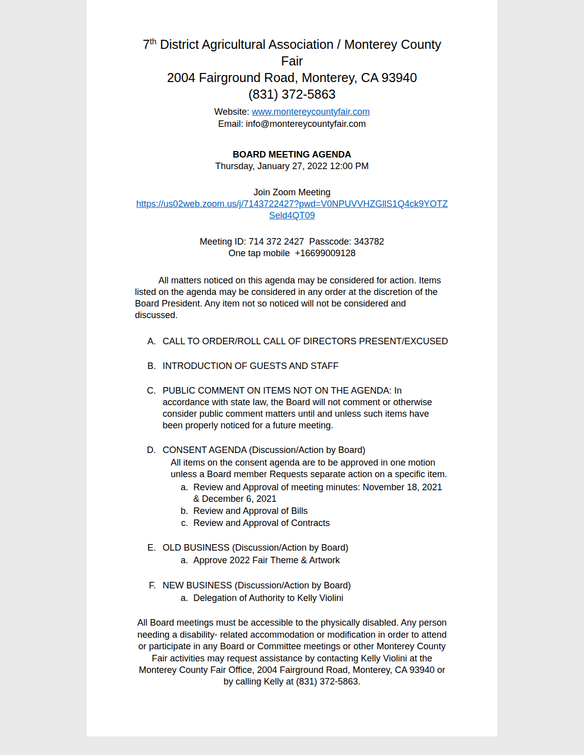7th District Agricultural Association / Monterey County Fair
2004 Fairground Road, Monterey, CA 93940
(831) 372-5863
Website: www.montereycountyfair.com
Email: info@montereycountyfair.com
BOARD MEETING AGENDA
Thursday, January 27, 2022 12:00 PM
Join Zoom Meeting
https://us02web.zoom.us/j/7143722427?pwd=V0NPUVVHZGllS1Q4ck9YOTZSeld4QT09
Meeting ID: 714 372 2427 Passcode: 343782
One tap mobile +16699009128
All matters noticed on this agenda may be considered for action. Items listed on the agenda may be considered in any order at the discretion of the Board President. Any item not so noticed will not be considered and discussed.
CALL TO ORDER/ROLL CALL OF DIRECTORS PRESENT/EXCUSED
INTRODUCTION OF GUESTS AND STAFF
PUBLIC COMMENT ON ITEMS NOT ON THE AGENDA: In accordance with state law, the Board will not comment or otherwise consider public comment matters until and unless such items have been properly noticed for a future meeting.
CONSENT AGENDA (Discussion/Action by Board)
All items on the consent agenda are to be approved in one motion unless a Board member Requests separate action on a specific item.
Review and Approval of meeting minutes: November 18, 2021 & December 6, 2021
Review and Approval of Bills
Review and Approval of Contracts
OLD BUSINESS (Discussion/Action by Board)
Approve 2022 Fair Theme & Artwork
NEW BUSINESS (Discussion/Action by Board)
Delegation of Authority to Kelly Violini
All Board meetings must be accessible to the physically disabled. Any person needing a disability- related accommodation or modification in order to attend or participate in any Board or Committee meetings or other Monterey County Fair activities may request assistance by contacting Kelly Violini at the Monterey County Fair Office, 2004 Fairground Road, Monterey, CA 93940 or by calling Kelly at (831) 372-5863.